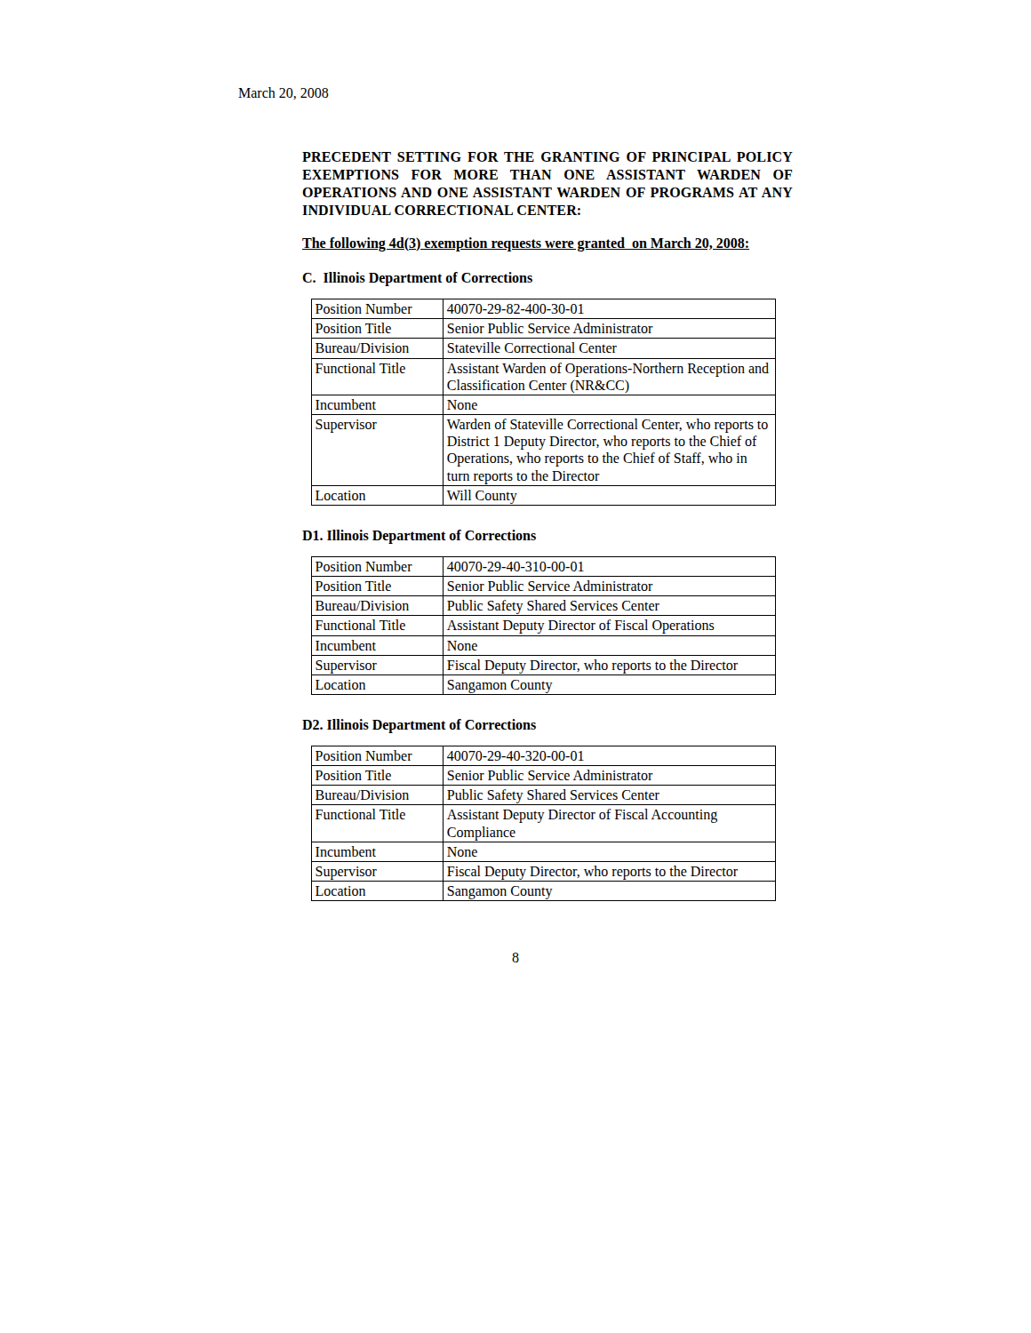March 20, 2008
Precedent setting for the granting of principal policy exemptions for more than one Assistant Warden of Operations and one Assistant Warden of Programs at any individual Correctional Center:
The following 4d(3) exemption requests were granted on March 20, 2008:
C. Illinois Department of Corrections
| Position Number | 40070-29-82-400-30-01 |
| Position Title | Senior Public Service Administrator |
| Bureau/Division | Stateville Correctional Center |
| Functional Title | Assistant Warden of Operations-Northern Reception and Classification Center (NR&CC) |
| Incumbent | None |
| Supervisor | Warden of Stateville Correctional Center, who reports to District 1 Deputy Director, who reports to the Chief of Operations, who reports to the Chief of Staff, who in turn reports to the Director |
| Location | Will County |
D1. Illinois Department of Corrections
| Position Number | 40070-29-40-310-00-01 |
| Position Title | Senior Public Service Administrator |
| Bureau/Division | Public Safety Shared Services Center |
| Functional Title | Assistant Deputy Director of Fiscal Operations |
| Incumbent | None |
| Supervisor | Fiscal Deputy Director, who reports to the Director |
| Location | Sangamon County |
D2. Illinois Department of Corrections
| Position Number | 40070-29-40-320-00-01 |
| Position Title | Senior Public Service Administrator |
| Bureau/Division | Public Safety Shared Services Center |
| Functional Title | Assistant Deputy Director of Fiscal Accounting Compliance |
| Incumbent | None |
| Supervisor | Fiscal Deputy Director, who reports to the Director |
| Location | Sangamon County |
8